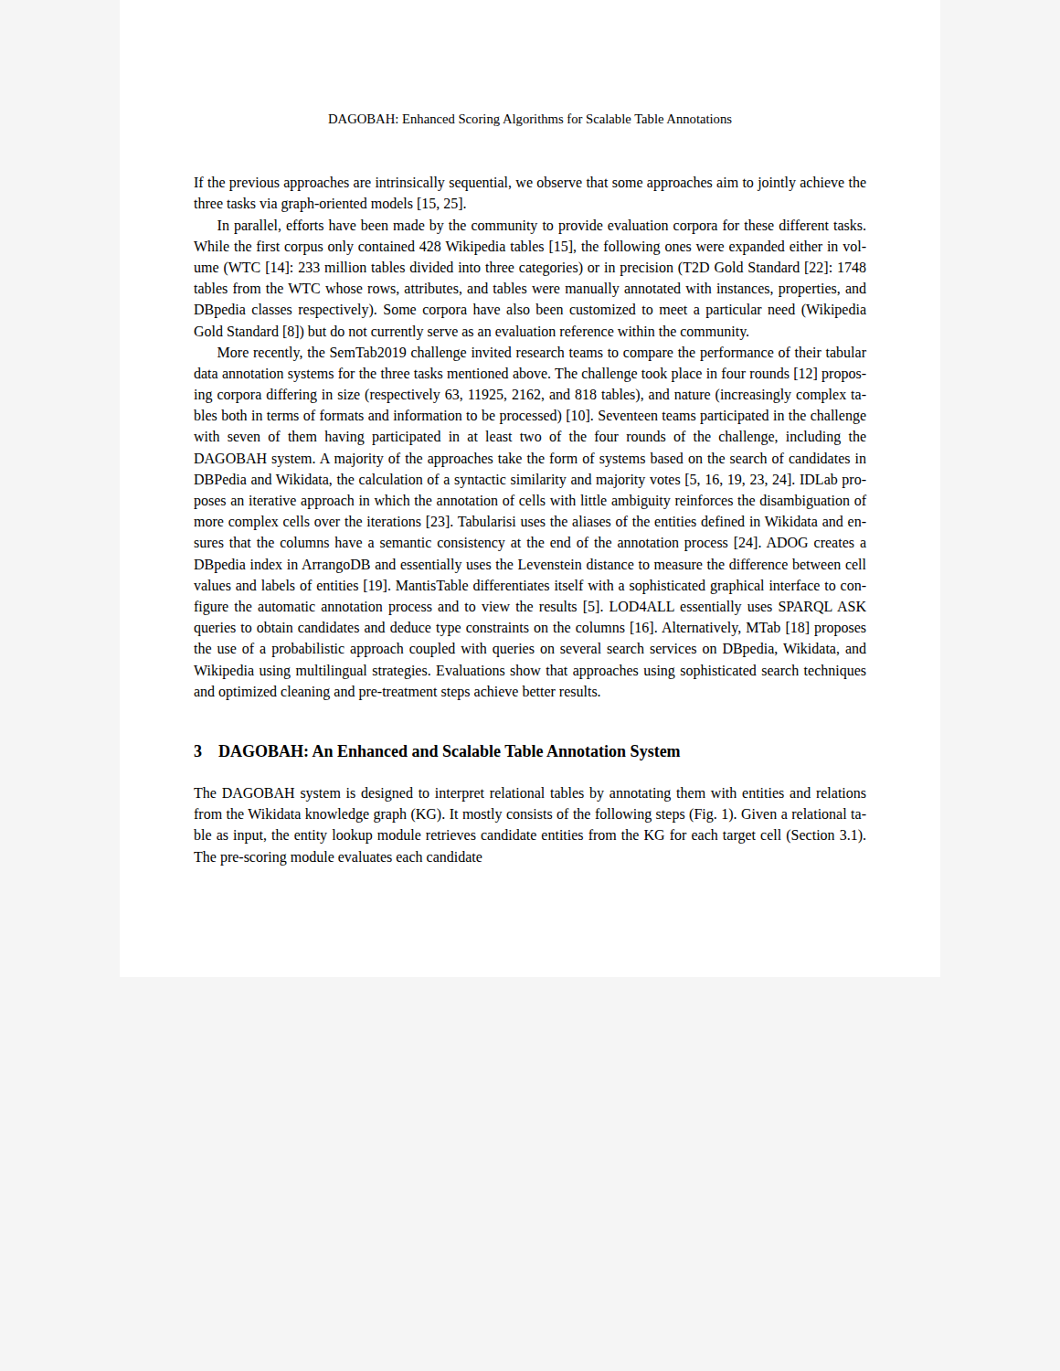DAGOBAH: Enhanced Scoring Algorithms for Scalable Table Annotations
If the previous approaches are intrinsically sequential, we observe that some approaches aim to jointly achieve the three tasks via graph-oriented models [15, 25].
In parallel, efforts have been made by the community to provide evaluation corpora for these different tasks. While the first corpus only contained 428 Wikipedia tables [15], the following ones were expanded either in volume (WTC [14]: 233 million tables divided into three categories) or in precision (T2D Gold Standard [22]: 1748 tables from the WTC whose rows, attributes, and tables were manually annotated with instances, properties, and DBpedia classes respectively). Some corpora have also been customized to meet a particular need (Wikipedia Gold Standard [8]) but do not currently serve as an evaluation reference within the community.
More recently, the SemTab2019 challenge invited research teams to compare the performance of their tabular data annotation systems for the three tasks mentioned above. The challenge took place in four rounds [12] proposing corpora differing in size (respectively 63, 11925, 2162, and 818 tables), and nature (increasingly complex tables both in terms of formats and information to be processed) [10]. Seventeen teams participated in the challenge with seven of them having participated in at least two of the four rounds of the challenge, including the DAGOBAH system. A majority of the approaches take the form of systems based on the search of candidates in DBPedia and Wikidata, the calculation of a syntactic similarity and majority votes [5, 16, 19, 23, 24]. IDLab proposes an iterative approach in which the annotation of cells with little ambiguity reinforces the disambiguation of more complex cells over the iterations [23]. Tabularisi uses the aliases of the entities defined in Wikidata and ensures that the columns have a semantic consistency at the end of the annotation process [24]. ADOG creates a DBpedia index in ArrangoDB and essentially uses the Levenstein distance to measure the difference between cell values and labels of entities [19]. MantisTable differentiates itself with a sophisticated graphical interface to configure the automatic annotation process and to view the results [5]. LOD4ALL essentially uses SPARQL ASK queries to obtain candidates and deduce type constraints on the columns [16]. Alternatively, MTab [18] proposes the use of a probabilistic approach coupled with queries on several search services on DBpedia, Wikidata, and Wikipedia using multilingual strategies. Evaluations show that approaches using sophisticated search techniques and optimized cleaning and pre-treatment steps achieve better results.
3 DAGOBAH: An Enhanced and Scalable Table Annotation System
The DAGOBAH system is designed to interpret relational tables by annotating them with entities and relations from the Wikidata knowledge graph (KG). It mostly consists of the following steps (Fig. 1). Given a relational table as input, the entity lookup module retrieves candidate entities from the KG for each target cell (Section 3.1). The pre-scoring module evaluates each candidate